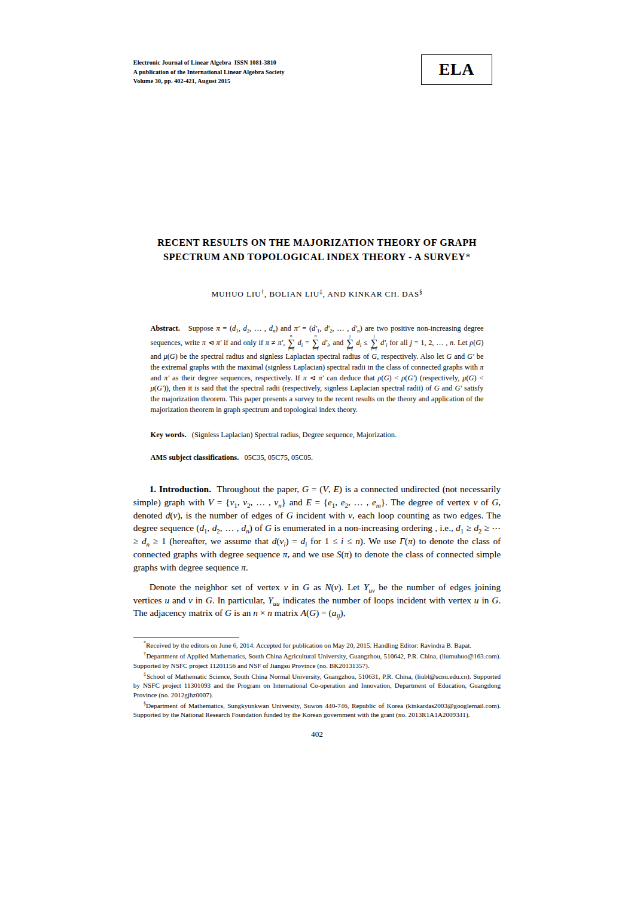Electronic Journal of Linear Algebra ISSN 1081-3810
A publication of the International Linear Algebra Society
Volume 30, pp. 402-421, August 2015
ELA
Recent Results on the Majorization Theory of Graph
Spectrum and Topological Index Theory - A Survey*
Muhuo Liu†, Bolian Liu‡, and Kinkar Ch. Das§
Abstract. Suppose π = (d1, d2, … , dn) and π′ = (d′1, d′2, … , d′n) are two positive non-increasing degree sequences, write π ⊲ π′ if and only if π ≠ π′, n∑i=1 di = n∑i=1 d′i, and j∑i=1 di ≤ j∑i=1 d′i for all j = 1, 2, … , n. Let ρ(G) and μ(G) be the spectral radius and signless Laplacian spectral radius of G, respectively. Also let G and G′ be the extremal graphs with the maximal (signless Laplacian) spectral radii in the class of connected graphs with π and π′ as their degree sequences, respectively. If π ⊲ π′ can deduce that ρ(G) < ρ(G′) (respectively, μ(G) < μ(G′)), then it is said that the spectral radii (respectively, signless Laplacian spectral radii) of G and G′ satisfy the majorization theorem. This paper presents a survey to the recent results on the theory and application of the majorization theorem in graph spectrum and topological index theory.
Key words. (Signless Laplacian) Spectral radius, Degree sequence, Majorization.
AMS subject classifications. 05C35, 05C75, 05C05.
1. Introduction. Throughout the paper, G = (V, E) is a connected undirected (not necessarily simple) graph with V = {v1, v2, … , vn} and E = {e1, e2, … , em}. The degree of vertex v of G, denoted d(v), is the number of edges of G incident with v, each loop counting as two edges. The degree sequence (d1, d2, … , dn) of G is enumerated in a non-increasing ordering , i.e., d1 ≥ d2 ≥ ⋯ ≥ dn ≥ 1 (hereafter, we assume that d(vi) = di for 1 ≤ i ≤ n). We use Γ(π) to denote the class of connected graphs with degree sequence π, and we use S(π) to denote the class of connected simple graphs with degree sequence π.
Denote the neighbor set of vertex v in G as N(v). Let Υuv be the number of edges joining vertices u and v in G. In particular, Υuu indicates the number of loops incident with vertex u in G. The adjacency matrix of G is an n × n matrix A(G) = (aij),
*Received by the editors on June 6, 2014. Accepted for publication on May 20, 2015. Handling Editor: Ravindra B. Bapat.
†Department of Applied Mathematics, South China Agricultural University, Guangzhou, 510642, P.R. China, (liumuhuo@163.com). Supported by NSFC project 11201156 and NSF of Jiangsu Province (no. BK20131357).
‡School of Mathematic Science, South China Normal University, Guangzhou, 510631, P.R. China, (liubl@scnu.edu.cn). Supported by NSFC project 11301093 and the Program on International Co-operation and Innovation, Department of Education, Guangdong Province (no. 2012gjhz0007).
§Department of Mathematics, Sungkyunkwan University, Suwon 440-746, Republic of Korea (kinkardas2003@googlemail.com). Supported by the National Research Foundation funded by the Korean government with the grant (no. 2013R1A1A2009341).
402